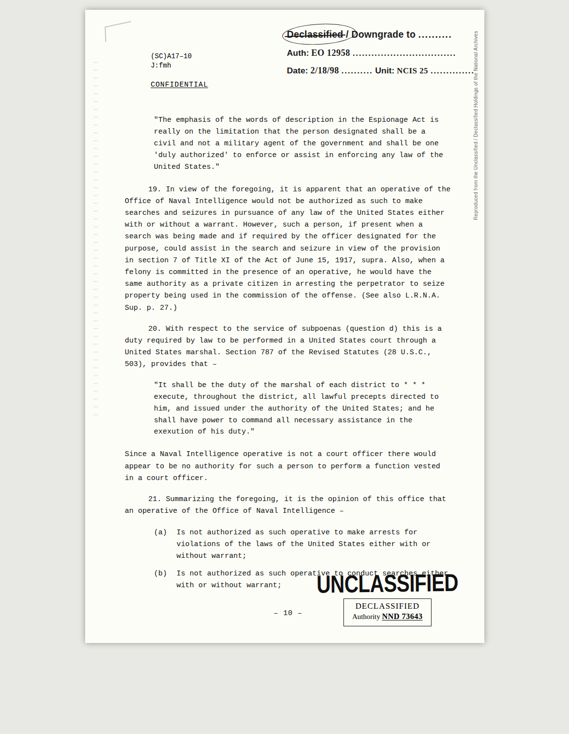Reproduced from the Unclassified / Declassified Holdings of the National Archives
(SC)A17–10
J:fmh
CONFIDENTIAL
Declassified / Downgrade to ..........
Auth: EO 12958 .................................
Date: 2/18/98 .......... Unit: NCIS 25 ..............
"The emphasis of the words of description in the Espionage Act is really on the limitation that the person designated shall be a civil and not a military agent of the government and shall be one 'duly authorized' to enforce or assist in enforcing any law of the United States."
19. In view of the foregoing, it is apparent that an operative of the Office of Naval Intelligence would not be authorized as such to make searches and seizures in pursuance of any law of the United States either with or without a warrant. However, such a person, if present when a search was being made and if required by the officer designated for the purpose, could assist in the search and seizure in view of the provision in section 7 of Title XI of the Act of June 15, 1917, supra. Also, when a felony is committed in the presence of an operative, he would have the same authority as a private citizen in arresting the perpetrator to seize property being used in the commission of the offense. (See also L.R.N.A. Sup. p. 27.)
20. With respect to the service of subpoenas (question d) this is a duty required by law to be performed in a United States court through a United States marshal. Section 787 of the Revised Statutes (28 U.S.C., 503), provides that –
"It shall be the duty of the marshal of each district to * * * execute, throughout the district, all lawful precepts directed to him, and issued under the authority of the United States; and he shall have power to command all necessary assistance in the exexution of his duty."
Since a Naval Intelligence operative is not a court officer there would appear to be no authority for such a person to perform a function vested in a court officer.
21. Summarizing the foregoing, it is the opinion of this office that an operative of the Office of Naval Intelligence –
(a) Is not authorized as such operative to make arrests for violations of the laws of the United States either with or without warrant;
(b) Is not authorized as such operative to conduct searches either with or without warrant;
– 10 –
UNCLASSIFIED
DECLASSIFIED
Authority NND 73643